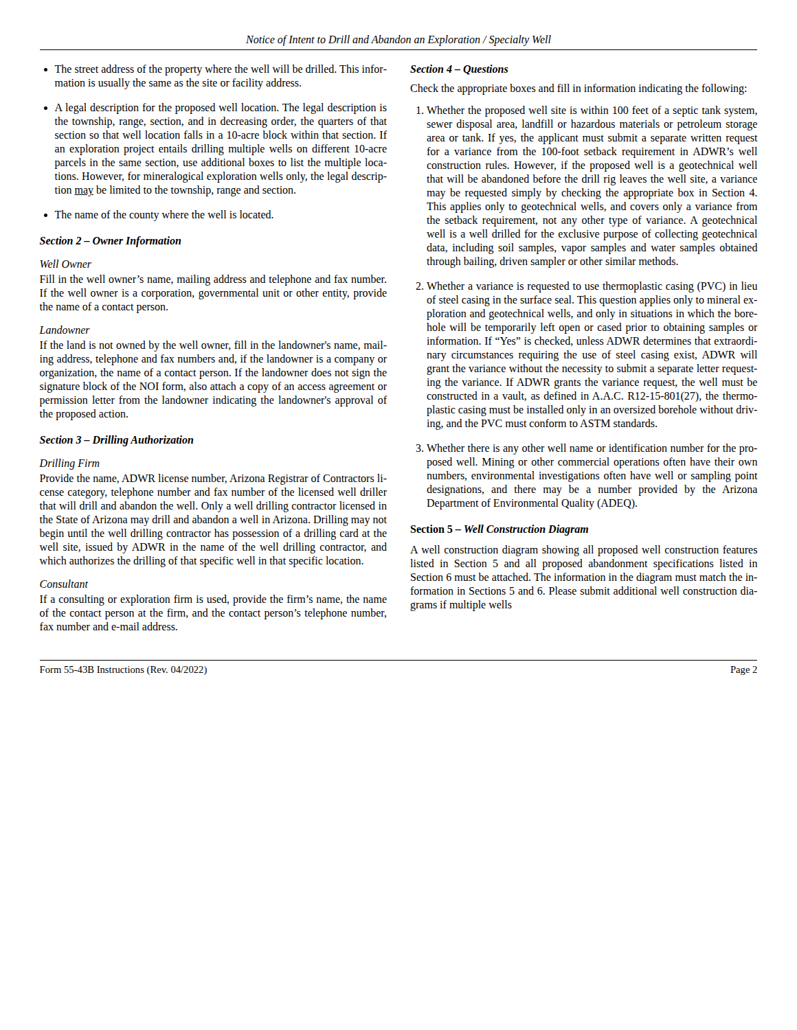Notice of Intent to Drill and Abandon an Exploration / Specialty Well
The street address of the property where the well will be drilled. This information is usually the same as the site or facility address.
A legal description for the proposed well location. The legal description is the township, range, section, and in decreasing order, the quarters of that section so that well location falls in a 10-acre block within that section. If an exploration project entails drilling multiple wells on different 10-acre parcels in the same section, use additional boxes to list the multiple locations. However, for mineralogical exploration wells only, the legal description may be limited to the township, range and section.
The name of the county where the well is located.
Section 2 – Owner Information
Well Owner
Fill in the well owner’s name, mailing address and telephone and fax number. If the well owner is a corporation, governmental unit or other entity, provide the name of a contact person.
Landowner
If the land is not owned by the well owner, fill in the landowner's name, mailing address, telephone and fax numbers and, if the landowner is a company or organization, the name of a contact person. If the landowner does not sign the signature block of the NOI form, also attach a copy of an access agreement or permission letter from the landowner indicating the landowner's approval of the proposed action.
Section 3 – Drilling Authorization
Drilling Firm
Provide the name, ADWR license number, Arizona Registrar of Contractors license category, telephone number and fax number of the licensed well driller that will drill and abandon the well. Only a well drilling contractor licensed in the State of Arizona may drill and abandon a well in Arizona. Drilling may not begin until the well drilling contractor has possession of a drilling card at the well site, issued by ADWR in the name of the well drilling contractor, and which authorizes the drilling of that specific well in that specific location.
Consultant
If a consulting or exploration firm is used, provide the firm’s name, the name of the contact person at the firm, and the contact person’s telephone number, fax number and e-mail address.
Section 4 – Questions
Check the appropriate boxes and fill in information indicating the following:
Whether the proposed well site is within 100 feet of a septic tank system, sewer disposal area, landfill or hazardous materials or petroleum storage area or tank. If yes, the applicant must submit a separate written request for a variance from the 100-foot setback requirement in ADWR’s well construction rules. However, if the proposed well is a geotechnical well that will be abandoned before the drill rig leaves the well site, a variance may be requested simply by checking the appropriate box in Section 4. This applies only to geotechnical wells, and covers only a variance from the setback requirement, not any other type of variance. A geotechnical well is a well drilled for the exclusive purpose of collecting geotechnical data, including soil samples, vapor samples and water samples obtained through bailing, driven sampler or other similar methods.
Whether a variance is requested to use thermoplastic casing (PVC) in lieu of steel casing in the surface seal. This question applies only to mineral exploration and geotechnical wells, and only in situations in which the borehole will be temporarily left open or cased prior to obtaining samples or information. If “Yes” is checked, unless ADWR determines that extraordinary circumstances requiring the use of steel casing exist, ADWR will grant the variance without the necessity to submit a separate letter requesting the variance. If ADWR grants the variance request, the well must be constructed in a vault, as defined in A.A.C. R12-15-801(27), the thermoplastic casing must be installed only in an oversized borehole without driving, and the PVC must conform to ASTM standards.
Whether there is any other well name or identification number for the proposed well. Mining or other commercial operations often have their own numbers, environmental investigations often have well or sampling point designations, and there may be a number provided by the Arizona Department of Environmental Quality (ADEQ).
Section 5 – Well Construction Diagram
A well construction diagram showing all proposed well construction features listed in Section 5 and all proposed abandonment specifications listed in Section 6 must be attached. The information in the diagram must match the information in Sections 5 and 6. Please submit additional well construction diagrams if multiple wells
Form 55-43B Instructions (Rev. 04/2022) Page 2